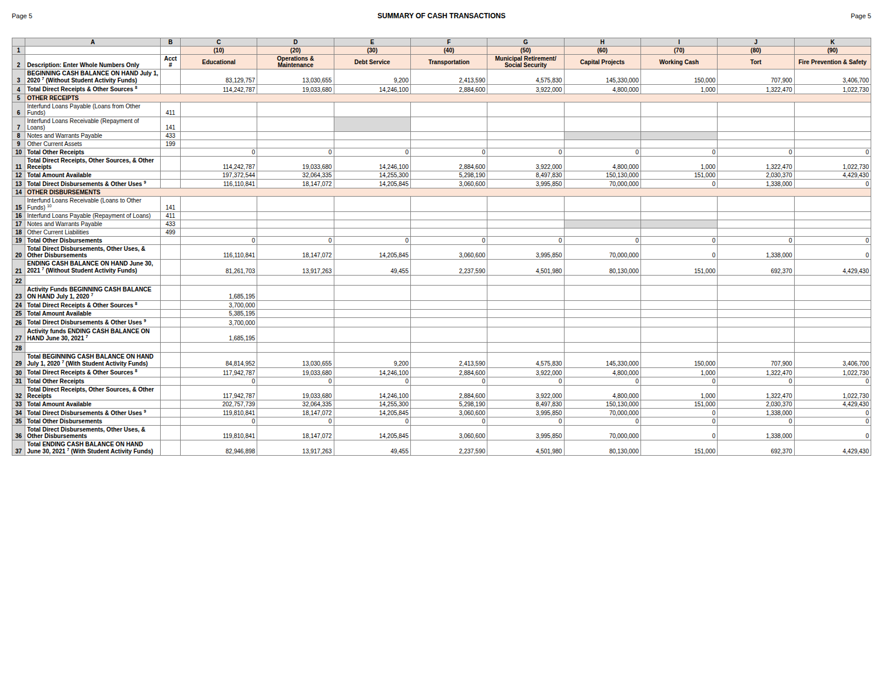Page 5 SUMMARY OF CASH TRANSACTIONS Page 5
| | A | B | C | D | E | F | G | H | I | J | K |
| 1 | | | (10) | (20) | (30) | (40) | (50) | (60) | (70) | (80) | (90) |
| 2 | Description: Enter Whole Numbers Only | Acct # | Educational | Operations & Maintenance | Debt Service | Transportation | Municipal Retirement/ Social Security | Capital Projects | Working Cash | Tort | Fire Prevention & Safety |
| 3 | BEGINNING CASH BALANCE ON HAND July 1, 2020 7 (Without Student Activity Funds) | | 83,129,757 | 13,030,655 | 9,200 | 2,413,590 | 4,575,830 | 145,330,000 | 150,000 | 707,900 | 3,406,700 |
| 4 | Total Direct Receipts & Other Sources 8 | | 114,242,787 | 19,033,680 | 14,246,100 | 2,884,600 | 3,922,000 | 4,800,000 | 1,000 | 1,322,470 | 1,022,730 |
| 5 | OTHER RECEIPTS |
| 6 | Interfund Loans Payable (Loans from Other Funds) | 411 | | | | | | | | | |
| 7 | Interfund Loans Receivable (Repayment of Loans) | 141 | | | | | | | | | |
| 8 | Notes and Warrants Payable | 433 | | | | | | | | | |
| 9 | Other Current Assets | 199 | | | | | | | | | |
| 10 | Total Other Receipts | | 0 | 0 | 0 | 0 | 0 | 0 | 0 | 0 | 0 |
| 11 | Total Direct Receipts, Other Sources, & Other Receipts | | 114,242,787 | 19,033,680 | 14,246,100 | 2,884,600 | 3,922,000 | 4,800,000 | 1,000 | 1,322,470 | 1,022,730 |
| 12 | Total Amount Available | | 197,372,544 | 32,064,335 | 14,255,300 | 5,298,190 | 8,497,830 | 150,130,000 | 151,000 | 2,030,370 | 4,429,430 |
| 13 | Total Direct Disbursements & Other Uses 9 | | 116,110,841 | 18,147,072 | 14,205,845 | 3,060,600 | 3,995,850 | 70,000,000 | 0 | 1,338,000 | 0 |
| 14 | OTHER DISBURSEMENTS |
| 15 | Interfund Loans Receivable (Loans to Other Funds) 10 | 141 | | | | | | | | | |
| 16 | Interfund Loans Payable (Repayment of Loans) | 411 | | | | | | | | | |
| 17 | Notes and Warrants Payable | 433 | | | | | | | | | |
| 18 | Other Current Liabilities | 499 | | | | | | | | | |
| 19 | Total Other Disbursements | | 0 | 0 | 0 | 0 | 0 | 0 | 0 | 0 | 0 |
| 20 | Total Direct Disbursements, Other Uses, & Other Disbursements | | 116,110,841 | 18,147,072 | 14,205,845 | 3,060,600 | 3,995,850 | 70,000,000 | 0 | 1,338,000 | 0 |
| 21 | ENDING CASH BALANCE ON HAND June 30, 2021 7 (Without Student Activity Funds) | | 81,261,703 | 13,917,263 | 49,455 | 2,237,590 | 4,501,980 | 80,130,000 | 151,000 | 692,370 | 4,429,430 |
| 22 | | | | | | | | | | | |
| 23 | Activity Funds BEGINNING CASH BALANCE ON HAND July 1, 2020 7 | | 1,685,195 | | | | | | | | |
| 24 | Total Direct Receipts & Other Sources 8 | | 3,700,000 | | | | | | | | |
| 25 | Total Amount Available | | 5,385,195 | | | | | | | | |
| 26 | Total Direct Disbursements & Other Uses 9 | | 3,700,000 | | | | | | | | |
| 27 | Activity funds ENDING CASH BALANCE ON HAND June 30, 2021 7 | | 1,685,195 | | | | | | | | |
| 28 | | | | | | | | | | | |
| 29 | Total BEGINNING CASH BALANCE ON HAND July 1, 2020 7 (With Student Activity Funds) | | 84,814,952 | 13,030,655 | 9,200 | 2,413,590 | 4,575,830 | 145,330,000 | 150,000 | 707,900 | 3,406,700 |
| 30 | Total Direct Receipts & Other Sources 8 | | 117,942,787 | 19,033,680 | 14,246,100 | 2,884,600 | 3,922,000 | 4,800,000 | 1,000 | 1,322,470 | 1,022,730 |
| 31 | Total Other Receipts | | 0 | 0 | 0 | 0 | 0 | 0 | 0 | 0 | 0 |
| 32 | Total Direct Receipts, Other Sources, & Other Receipts | | 117,942,787 | 19,033,680 | 14,246,100 | 2,884,600 | 3,922,000 | 4,800,000 | 1,000 | 1,322,470 | 1,022,730 |
| 33 | Total Amount Available | | 202,757,739 | 32,064,335 | 14,255,300 | 5,298,190 | 8,497,830 | 150,130,000 | 151,000 | 2,030,370 | 4,429,430 |
| 34 | Total Direct Disbursements & Other Uses 9 | | 119,810,841 | 18,147,072 | 14,205,845 | 3,060,600 | 3,995,850 | 70,000,000 | 0 | 1,338,000 | 0 |
| 35 | Total Other Disbursements | | 0 | 0 | 0 | 0 | 0 | 0 | 0 | 0 | 0 |
| 36 | Total Direct Disbursements, Other Uses, & Other Disbursements | | 119,810,841 | 18,147,072 | 14,205,845 | 3,060,600 | 3,995,850 | 70,000,000 | 0 | 1,338,000 | 0 |
| 37 | Total ENDING CASH BALANCE ON HAND June 30, 2021 7 (With Student Activity Funds) | | 82,946,898 | 13,917,263 | 49,455 | 2,237,590 | 4,501,980 | 80,130,000 | 151,000 | 692,370 | 4,429,430 |